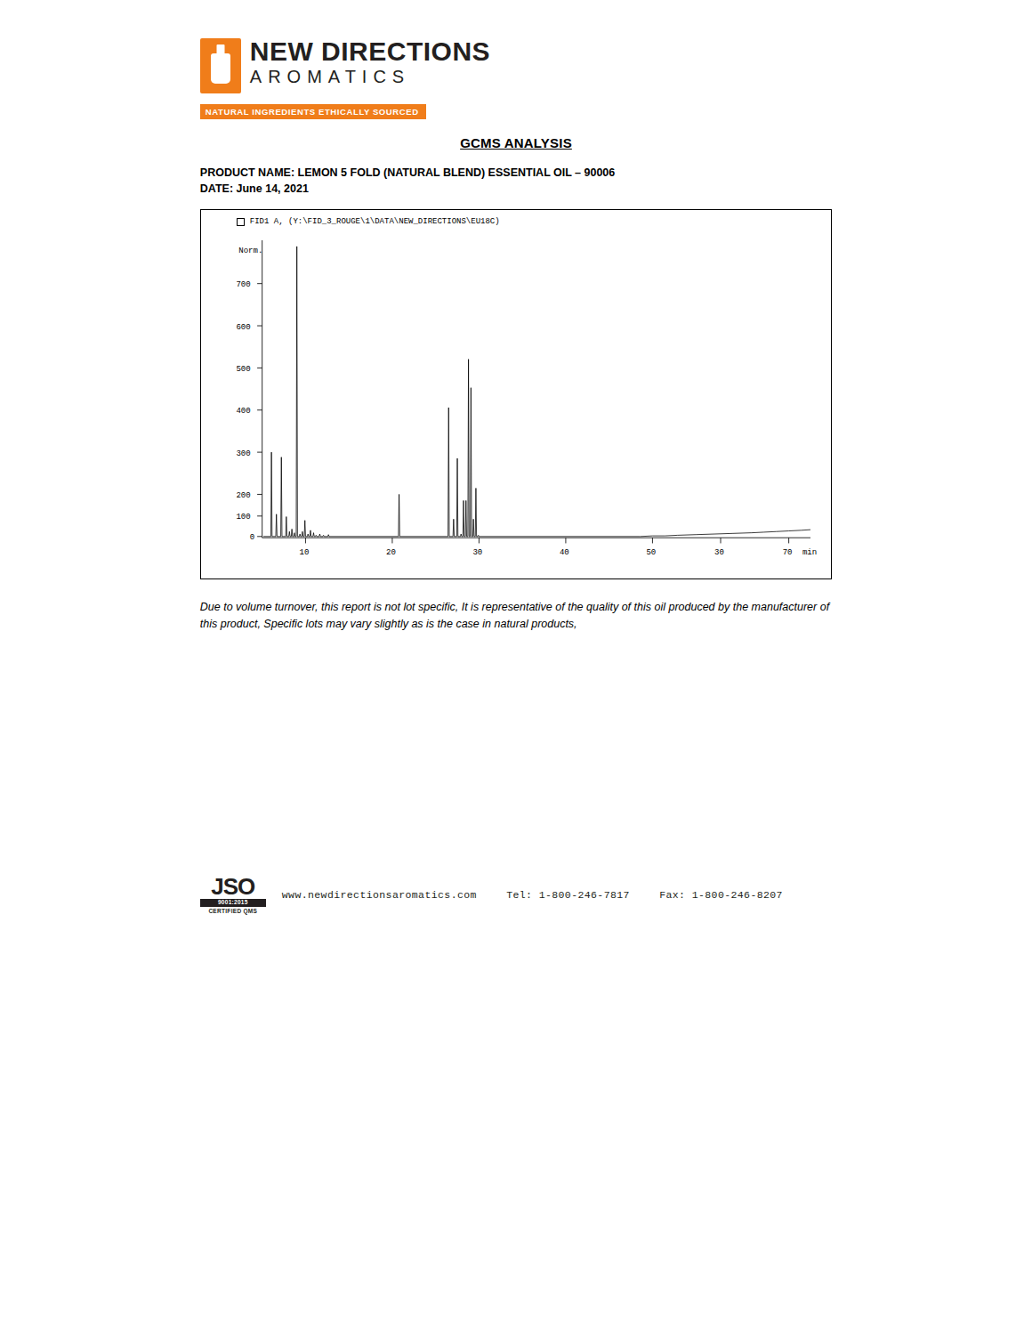NEW DIRECTIONS
AROMATICS
NATURAL INGREDIENTS ETHICALLY SOURCED
GCMS ANALYSIS
PRODUCT NAME: LEMON 5 FOLD (NATURAL BLEND) ESSENTIAL OIL – 90006
DATE: June 14, 2021
FID1 A, (Y:\FID_3_ROUGE\1\DATA\NEW_DIRECTIONS\EU18C)
Norm. 700 600 500 400 300 200 100 0 10 20 30 40 50 30 70 min
Due to volume turnover, this report is not lot specific, It is representative of the quality of this oil produced by the manufacturer of this product, Specific lots may vary slightly as is the case in natural products,
JSO
9001:2015
CERTIFIED QMS
www.newdirectionsaromatics.com Tel: 1-800-246-7817 Fax: 1-800-246-8207